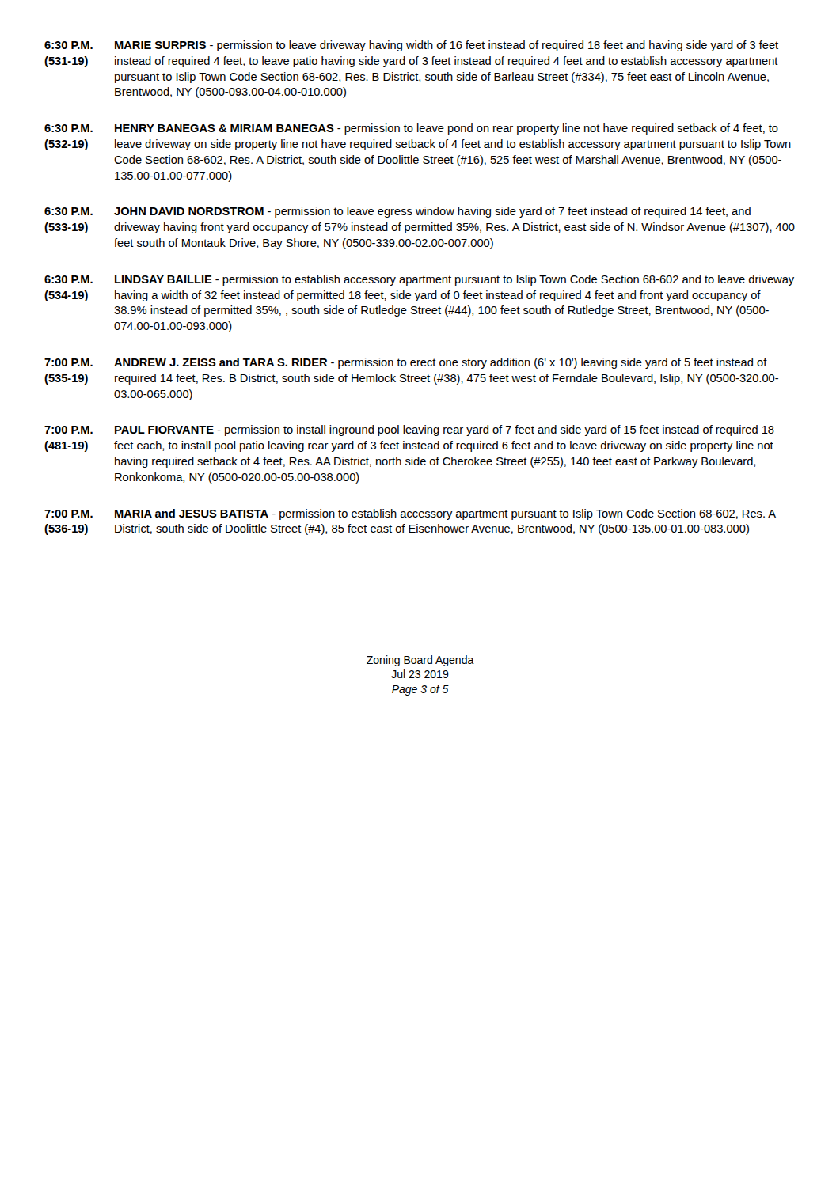| 6:30 P.M. (531-19) | MARIE SURPRIS - permission to leave driveway having width of 16 feet instead of required 18 feet and having side yard of 3 feet instead of required 4 feet, to leave patio having side yard of 3 feet instead of required 4 feet and to establish accessory apartment pursuant to Islip Town Code Section 68-602, Res. B District, south side of Barleau Street (#334), 75 feet east of Lincoln Avenue, Brentwood, NY (0500-093.00-04.00-010.000) |
| 6:30 P.M. (532-19) | HENRY BANEGAS & MIRIAM BANEGAS - permission to leave pond on rear property line not have required setback of 4 feet, to leave driveway on side property line not have required setback of 4 feet and to establish accessory apartment pursuant to Islip Town Code Section 68-602, Res. A District, south side of Doolittle Street (#16), 525 feet west of Marshall Avenue, Brentwood, NY (0500-135.00-01.00-077.000) |
| 6:30 P.M. (533-19) | JOHN DAVID NORDSTROM - permission to leave egress window having side yard of 7 feet instead of required 14 feet, and driveway having front yard occupancy of 57% instead of permitted 35%, Res. A District, east side of N. Windsor Avenue (#1307), 400 feet south of Montauk Drive, Bay Shore, NY (0500-339.00-02.00-007.000) |
| 6:30 P.M. (534-19) | LINDSAY BAILLIE - permission to establish accessory apartment pursuant to Islip Town Code Section 68-602 and to leave driveway having a width of 32 feet instead of permitted 18 feet, side yard of 0 feet instead of required 4 feet and front yard occupancy of 38.9% instead of permitted 35%, , south side of Rutledge Street (#44), 100 feet south of Rutledge Street, Brentwood, NY (0500-074.00-01.00-093.000) |
| 7:00 P.M. (535-19) | ANDREW J. ZEISS and TARA S. RIDER - permission to erect one story addition (6' x 10') leaving side yard of 5 feet instead of required 14 feet, Res. B District, south side of Hemlock Street (#38), 475 feet west of Ferndale Boulevard, Islip, NY (0500-320.00-03.00-065.000) |
| 7:00 P.M. (481-19) | PAUL FIORVANTE - permission to install inground pool leaving rear yard of 7 feet and side yard of 15 feet instead of required 18 feet each, to install pool patio leaving rear yard of 3 feet instead of required 6 feet and to leave driveway on side property line not having required setback of 4 feet, Res. AA District, north side of Cherokee Street (#255), 140 feet east of Parkway Boulevard, Ronkonkoma, NY (0500-020.00-05.00-038.000) |
| 7:00 P.M. (536-19) | MARIA and JESUS BATISTA - permission to establish accessory apartment pursuant to Islip Town Code Section 68-602, Res. A District, south side of Doolittle Street (#4), 85 feet east of Eisenhower Avenue, Brentwood, NY (0500-135.00-01.00-083.000) |
Zoning Board Agenda
Jul 23 2019
Page 3 of 5